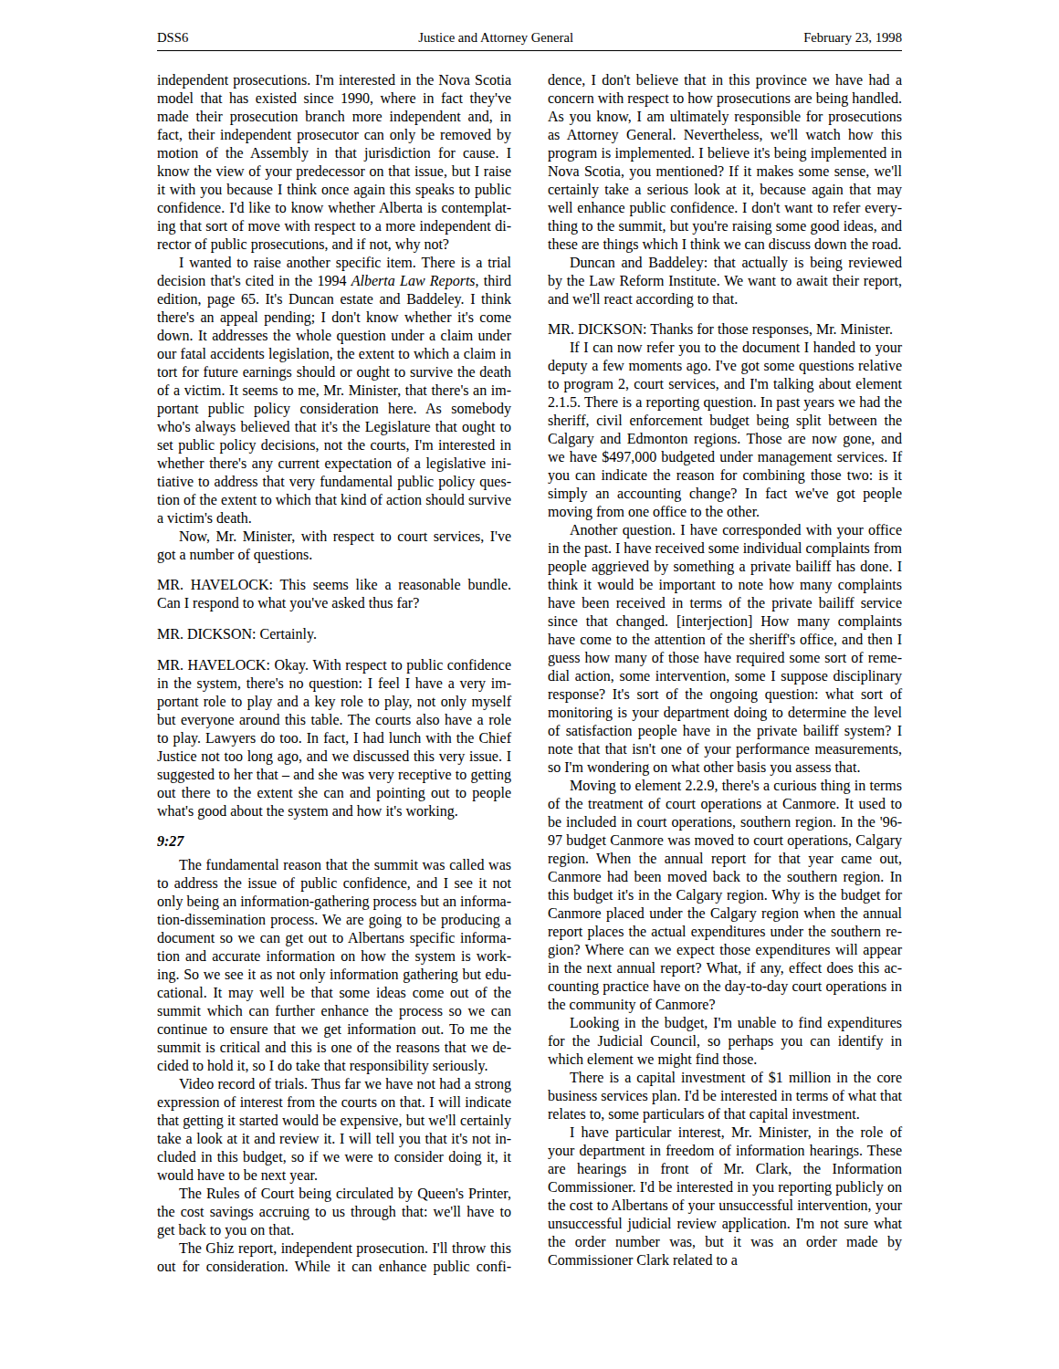DSS6 Justice and Attorney General February 23, 1998
independent prosecutions. I'm interested in the Nova Scotia model that has existed since 1990, where in fact they've made their prosecution branch more independent and, in fact, their independent prosecutor can only be removed by motion of the Assembly in that jurisdiction for cause. I know the view of your predecessor on that issue, but I raise it with you because I think once again this speaks to public confidence. I'd like to know whether Alberta is contemplating that sort of move with respect to a more independent director of public prosecutions, and if not, why not?
I wanted to raise another specific item. There is a trial decision that's cited in the 1994 Alberta Law Reports, third edition, page 65. It's Duncan estate and Baddeley. I think there's an appeal pending; I don't know whether it's come down. It addresses the whole question under a claim under our fatal accidents legislation, the extent to which a claim in tort for future earnings should or ought to survive the death of a victim. It seems to me, Mr. Minister, that there's an important public policy consideration here. As somebody who's always believed that it's the Legislature that ought to set public policy decisions, not the courts, I'm interested in whether there's any current expectation of a legislative initiative to address that very fundamental public policy question of the extent to which that kind of action should survive a victim's death.
Now, Mr. Minister, with respect to court services, I've got a number of questions.
MR. HAVELOCK: This seems like a reasonable bundle. Can I respond to what you've asked thus far?
MR. DICKSON: Certainly.
MR. HAVELOCK: Okay. With respect to public confidence in the system, there's no question: I feel I have a very important role to play and a key role to play, not only myself but everyone around this table. The courts also have a role to play. Lawyers do too. In fact, I had lunch with the Chief Justice not too long ago, and we discussed this very issue. I suggested to her that – and she was very receptive to getting out there to the extent she can and pointing out to people what's good about the system and how it's working.
9:27
The fundamental reason that the summit was called was to address the issue of public confidence, and I see it not only being an information-gathering process but an information-dissemination process. We are going to be producing a document so we can get out to Albertans specific information and accurate information on how the system is working. So we see it as not only information gathering but educational. It may well be that some ideas come out of the summit which can further enhance the process so we can continue to ensure that we get information out. To me the summit is critical and this is one of the reasons that we decided to hold it, so I do take that responsibility seriously.
Video record of trials. Thus far we have not had a strong expression of interest from the courts on that. I will indicate that getting it started would be expensive, but we'll certainly take a look at it and review it. I will tell you that it's not included in this budget, so if we were to consider doing it, it would have to be next year.
The Rules of Court being circulated by Queen's Printer, the cost savings accruing to us through that: we'll have to get back to you on that.
The Ghiz report, independent prosecution. I'll throw this out for consideration. While it can enhance public confidence, I don't believe that in this province we have had a concern with respect to how prosecutions are being handled. As you know, I am ultimately responsible for prosecutions as Attorney General. Nevertheless, we'll watch how this program is implemented. I believe it's being implemented in Nova Scotia, you mentioned? If it makes some sense, we'll certainly take a serious look at it, because again that may well enhance public confidence. I don't want to refer everything to the summit, but you're raising some good ideas, and these are things which I think we can discuss down the road.
Duncan and Baddeley: that actually is being reviewed by the Law Reform Institute. We want to await their report, and we'll react according to that.
MR. DICKSON: Thanks for those responses, Mr. Minister.
If I can now refer you to the document I handed to your deputy a few moments ago. I've got some questions relative to program 2, court services, and I'm talking about element 2.1.5. There is a reporting question. In past years we had the sheriff, civil enforcement budget being split between the Calgary and Edmonton regions. Those are now gone, and we have $497,000 budgeted under management services. If you can indicate the reason for combining those two: is it simply an accounting change? In fact we've got people moving from one office to the other.
Another question. I have corresponded with your office in the past. I have received some individual complaints from people aggrieved by something a private bailiff has done. I think it would be important to note how many complaints have been received in terms of the private bailiff service since that changed. [interjection] How many complaints have come to the attention of the sheriff's office, and then I guess how many of those have required some sort of remedial action, some intervention, some I suppose disciplinary response? It's sort of the ongoing question: what sort of monitoring is your department doing to determine the level of satisfaction people have in the private bailiff system? I note that that isn't one of your performance measurements, so I'm wondering on what other basis you assess that.
Moving to element 2.2.9, there's a curious thing in terms of the treatment of court operations at Canmore. It used to be included in court operations, southern region. In the '96-97 budget Canmore was moved to court operations, Calgary region. When the annual report for that year came out, Canmore had been moved back to the southern region. In this budget it's in the Calgary region. Why is the budget for Canmore placed under the Calgary region when the annual report places the actual expenditures under the southern region? Where can we expect those expenditures will appear in the next annual report? What, if any, effect does this accounting practice have on the day-to-day court operations in the community of Canmore?
Looking in the budget, I'm unable to find expenditures for the Judicial Council, so perhaps you can identify in which element we might find those.
There is a capital investment of $1 million in the core business services plan. I'd be interested in terms of what that relates to, some particulars of that capital investment.
I have particular interest, Mr. Minister, in the role of your department in freedom of information hearings. These are hearings in front of Mr. Clark, the Information Commissioner. I'd be interested in you reporting publicly on the cost to Albertans of your unsuccessful intervention, your unsuccessful judicial review application. I'm not sure what the order number was, but it was an order made by Commissioner Clark related to a